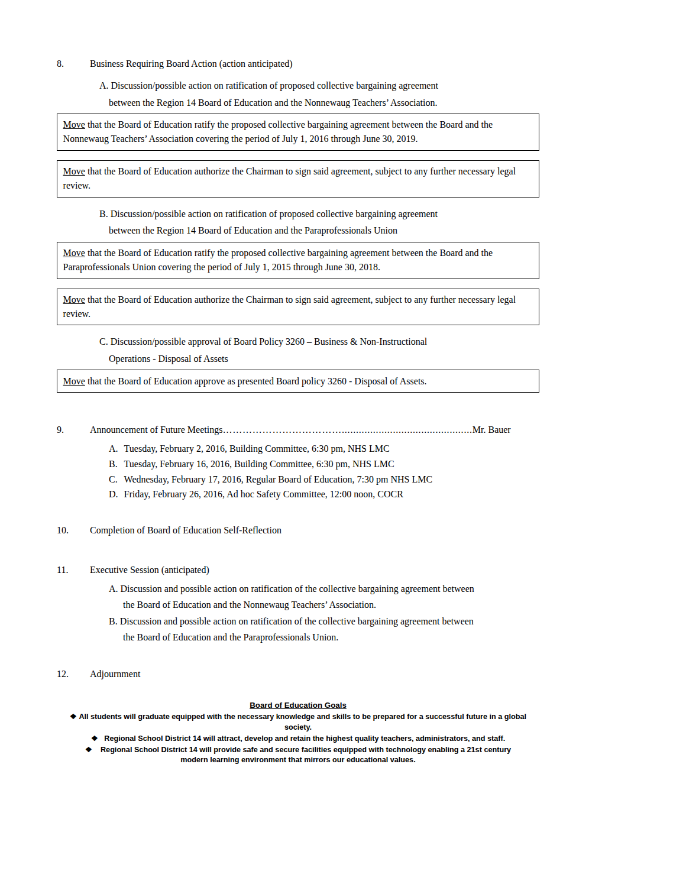8.
Business Requiring Board Action (action anticipated)
A. Discussion/possible action on ratification of proposed collective bargaining agreement
between the Region 14 Board of Education and the Nonnewaug Teachers’ Association.
Move that the Board of Education ratify the proposed collective bargaining agreement between the Board and the Nonnewaug Teachers’ Association covering the period of July 1, 2016 through June 30, 2019.
Move that the Board of Education authorize the Chairman to sign said agreement, subject to any further necessary legal review.
B. Discussion/possible action on ratification of proposed collective bargaining agreement
between the Region 14 Board of Education and the Paraprofessionals Union
Move that the Board of Education ratify the proposed collective bargaining agreement between the Board and the Paraprofessionals Union covering the period of July 1, 2015 through June 30, 2018.
Move that the Board of Education authorize the Chairman to sign said agreement, subject to any further necessary legal review.
C. Discussion/possible approval of Board Policy 3260 – Business & Non-Instructional
Operations - Disposal of Assets
Move that the Board of Education approve as presented Board policy 3260 - Disposal of Assets.
9.
Announcement of Future Meetings……………………………….............................................. Mr. Bauer
A. Tuesday, February 2, 2016, Building Committee, 6:30 pm, NHS LMC
B. Tuesday, February 16, 2016, Building Committee, 6:30 pm, NHS LMC
C. Wednesday, February 17, 2016, Regular Board of Education, 7:30 pm NHS LMC
D. Friday, February 26, 2016, Ad hoc Safety Committee, 12:00 noon, COCR
10.
Completion of Board of Education Self-Reflection
11.
Executive Session (anticipated)
A. Discussion and possible action on ratification of the collective bargaining agreement between
the Board of Education and the Nonnewaug Teachers’ Association.
B. Discussion and possible action on ratification of the collective bargaining agreement between
the Board of Education and the Paraprofessionals Union.
12.
Adjournment
Board of Education Goals
All students will graduate equipped with the necessary knowledge and skills to be prepared for a successful future in a global society.
Regional School District 14 will attract, develop and retain the highest quality teachers, administrators, and staff.
Regional School District 14 will provide safe and secure facilities equipped with technology enabling a 21st century
modern learning environment that mirrors our educational values.